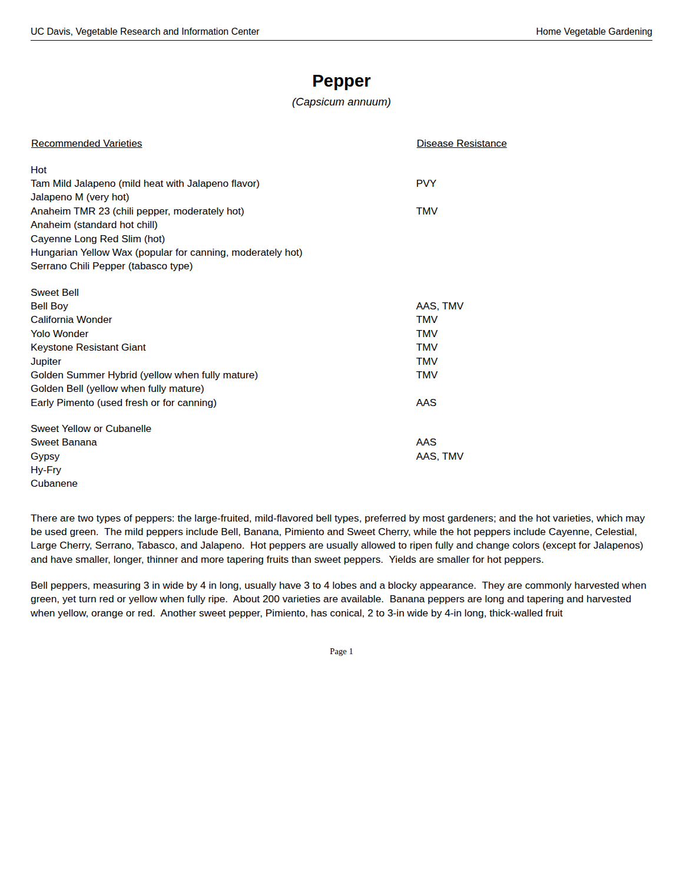UC Davis, Vegetable Research and Information Center Home Vegetable Gardening
Pepper
(Capsicum annuum)
| Recommended Varieties | Disease Resistance |
| --- | --- |
| Hot | |
| Tam Mild Jalapeno (mild heat with Jalapeno flavor) | PVY |
| Jalapeno M (very hot) | |
| Anaheim TMR 23 (chili pepper, moderately hot) | TMV |
| Anaheim (standard hot chill) | |
| Cayenne Long Red Slim (hot) | |
| Hungarian Yellow Wax (popular for canning, moderately hot) | |
| Serrano Chili Pepper (tabasco type) | |
| Sweet Bell | |
| Bell Boy | AAS, TMV |
| California Wonder | TMV |
| Yolo Wonder | TMV |
| Keystone Resistant Giant | TMV |
| Jupiter | TMV |
| Golden Summer Hybrid (yellow when fully mature) | TMV |
| Golden Bell (yellow when fully mature) | |
| Early Pimento (used fresh or for canning) | AAS |
| Sweet Yellow or Cubanelle | |
| Sweet Banana | AAS |
| Gypsy | AAS, TMV |
| Hy-Fry | |
| Cubanene | |
There are two types of peppers: the large-fruited, mild-flavored bell types, preferred by most gardeners; and the hot varieties, which may be used green. The mild peppers include Bell, Banana, Pimiento and Sweet Cherry, while the hot peppers include Cayenne, Celestial, Large Cherry, Serrano, Tabasco, and Jalapeno. Hot peppers are usually allowed to ripen fully and change colors (except for Jalapenos) and have smaller, longer, thinner and more tapering fruits than sweet peppers. Yields are smaller for hot peppers.
Bell peppers, measuring 3 in wide by 4 in long, usually have 3 to 4 lobes and a blocky appearance. They are commonly harvested when green, yet turn red or yellow when fully ripe. About 200 varieties are available. Banana peppers are long and tapering and harvested when yellow, orange or red. Another sweet pepper, Pimiento, has conical, 2 to 3-in wide by 4-in long, thick-walled fruit
Page 1